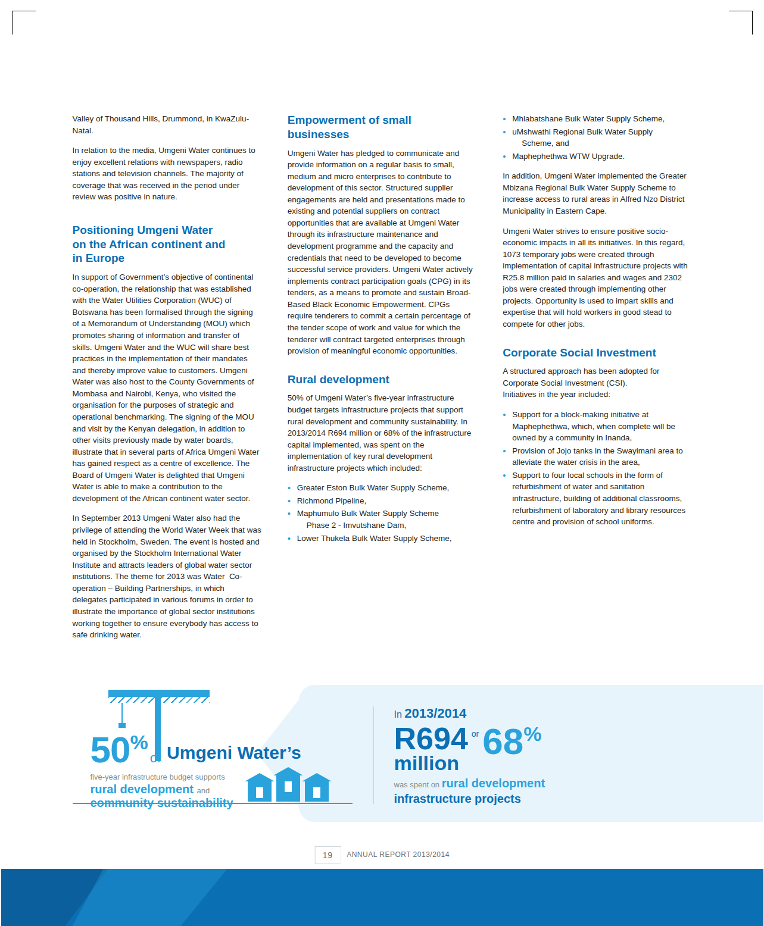Valley of Thousand Hills, Drummond, in KwaZulu-Natal.
In relation to the media, Umgeni Water continues to enjoy excellent relations with newspapers, radio stations and television channels. The majority of coverage that was received in the period under review was positive in nature.
Positioning Umgeni Water
on the African continent and
in Europe
In support of Government’s objective of continental co-operation, the relationship that was established with the Water Utilities Corporation (WUC) of Botswana has been formalised through the signing of a Memorandum of Understanding (MOU) which promotes sharing of information and transfer of skills. Umgeni Water and the WUC will share best practices in the implementation of their mandates and thereby improve value to customers. Umgeni Water was also host to the County Governments of Mombasa and Nairobi, Kenya, who visited the organisation for the purposes of strategic and operational benchmarking. The signing of the MOU and visit by the Kenyan delegation, in addition to other visits previously made by water boards, illustrate that in several parts of Africa Umgeni Water has gained respect as a centre of excellence. The Board of Umgeni Water is delighted that Umgeni Water is able to make a contribution to the development of the African continent water sector.
In September 2013 Umgeni Water also had the privilege of attending the World Water Week that was held in Stockholm, Sweden. The event is hosted and organised by the Stockholm International Water Institute and attracts leaders of global water sector institutions. The theme for 2013 was Water Co-operation – Building Partnerships, in which delegates participated in various forums in order to illustrate the importance of global sector institutions working together to ensure everybody has access to safe drinking water.
Empowerment of small
businesses
Umgeni Water has pledged to communicate and provide information on a regular basis to small, medium and micro enterprises to contribute to development of this sector. Structured supplier engagements are held and presentations made to existing and potential suppliers on contract opportunities that are available at Umgeni Water through its infrastructure maintenance and development programme and the capacity and credentials that need to be developed to become successful service providers. Umgeni Water actively implements contract participation goals (CPG) in its tenders, as a means to promote and sustain Broad-Based Black Economic Empowerment. CPGs require tenderers to commit a certain percentage of the tender scope of work and value for which the tenderer will contract targeted enterprises through provision of meaningful economic opportunities.
Rural development
50% of Umgeni Water’s five-year infrastructure budget targets infrastructure projects that support rural development and community sustainability. In 2013/2014 R694 million or 68% of the infrastructure capital implemented, was spent on the implementation of key rural development infrastructure projects which included:
Greater Eston Bulk Water Supply Scheme,
Richmond Pipeline,
Maphumulo Bulk Water Supply Scheme
Phase 2 - Imvutshane Dam,
Lower Thukela Bulk Water Supply Scheme,
Mhlabatshane Bulk Water Supply Scheme,
uMshwathi Regional Bulk Water Supply
Scheme, and
Maphephethwa WTW Upgrade.
In addition, Umgeni Water implemented the Greater Mbizana Regional Bulk Water Supply Scheme to increase access to rural areas in Alfred Nzo District Municipality in Eastern Cape.
Umgeni Water strives to ensure positive socio-economic impacts in all its initiatives. In this regard, 1073 temporary jobs were created through implementation of capital infrastructure projects with R25.8 million paid in salaries and wages and 2302 jobs were created through implementing other projects. Opportunity is used to impart skills and expertise that will hold workers in good stead to compete for other jobs.
Corporate Social Investment
A structured approach has been adopted for Corporate Social Investment (CSI).
Initiatives in the year included:
Support for a block-making initiative at Maphephethwa, which, when complete will be owned by a community in Inanda,
Provision of Jojo tanks in the Swayimani area to alleviate the water crisis in the area,
Support to four local schools in the form of refurbishment of water and sanitation infrastructure, building of additional classrooms, refurbishment of laboratory and library resources centre and provision of school uniforms.
50% of Umgeni Water’s
five-year infrastructure budget supports
rural development and
community sustainability
In 2013/2014
R694million
or
68%
was spent on rural development
infrastructure projects
19 ANNUAL REPORT 2013/2014